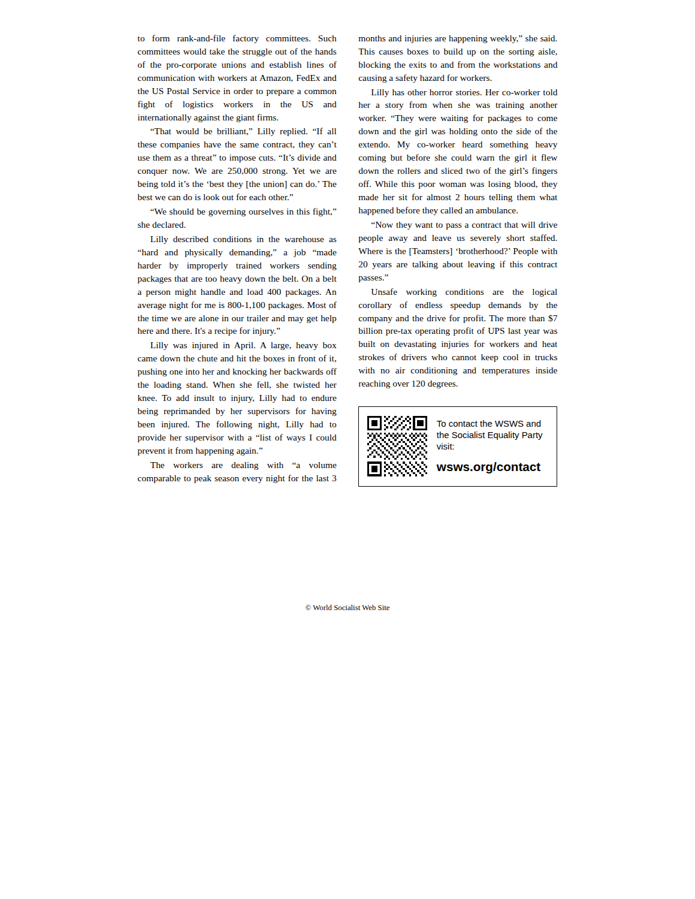to form rank-and-file factory committees. Such committees would take the struggle out of the hands of the pro-corporate unions and establish lines of communication with workers at Amazon, FedEx and the US Postal Service in order to prepare a common fight of logistics workers in the US and internationally against the giant firms.
“That would be brilliant,” Lilly replied. “If all these companies have the same contract, they can’t use them as a threat” to impose cuts. “It’s divide and conquer now. We are 250,000 strong. Yet we are being told it’s the ‘best they [the union] can do.’ The best we can do is look out for each other.”
“We should be governing ourselves in this fight,” she declared.
Lilly described conditions in the warehouse as “hard and physically demanding,” a job “made harder by improperly trained workers sending packages that are too heavy down the belt. On a belt a person might handle and load 400 packages. An average night for me is 800-1,100 packages. Most of the time we are alone in our trailer and may get help here and there. It's a recipe for injury.”
Lilly was injured in April. A large, heavy box came down the chute and hit the boxes in front of it, pushing one into her and knocking her backwards off the loading stand. When she fell, she twisted her knee. To add insult to injury, Lilly had to endure being reprimanded by her supervisors for having been injured. The following night, Lilly had to provide her supervisor with a “list of ways I could prevent it from happening again.”
The workers are dealing with “a volume comparable to peak season every night for the last 3 months and injuries are happening weekly,” she said. This causes boxes to build up on the sorting aisle, blocking the exits to and from the workstations and causing a safety hazard for workers.
Lilly has other horror stories. Her co-worker told her a story from when she was training another worker. “They were waiting for packages to come down and the girl was holding onto the side of the extendo. My co-worker heard something heavy coming but before she could warn the girl it flew down the rollers and sliced two of the girl’s fingers off. While this poor woman was losing blood, they made her sit for almost 2 hours telling them what happened before they called an ambulance.
“Now they want to pass a contract that will drive people away and leave us severely short staffed. Where is the [Teamsters] ‘brotherhood?’ People with 20 years are talking about leaving if this contract passes.”
Unsafe working conditions are the logical corollary of endless speedup demands by the company and the drive for profit. The more than $7 billion pre-tax operating profit of UPS last year was built on devastating injuries for workers and heat strokes of drivers who cannot keep cool in trucks with no air conditioning and temperatures inside reaching over 120 degrees.
To contact the WSWS and the Socialist Equality Party visit: wsws.org/contact
© World Socialist Web Site